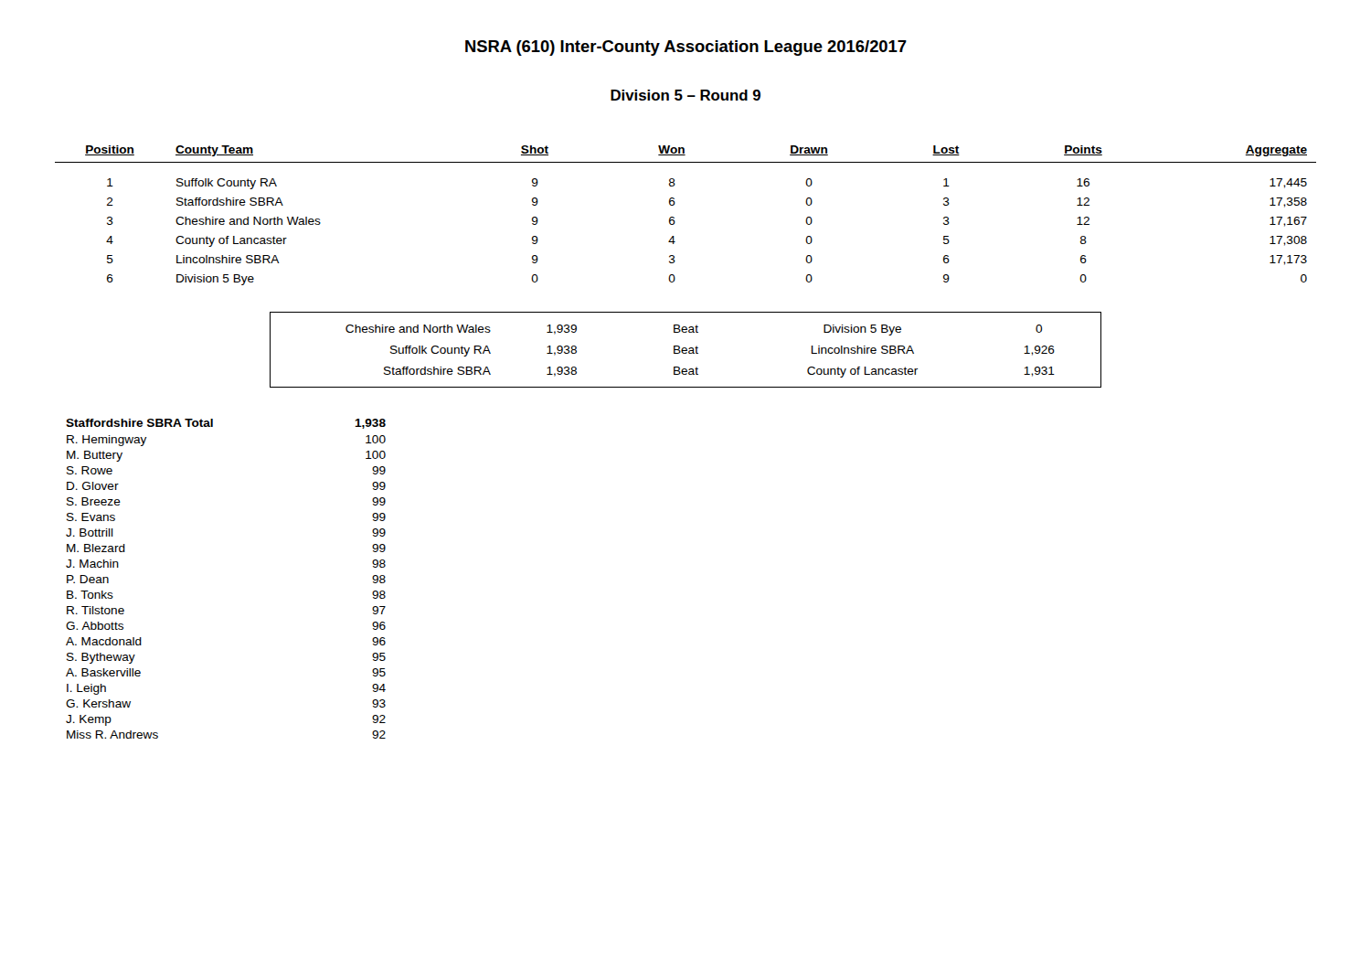NSRA (610) Inter-County Association League 2016/2017
Division 5 – Round 9
| Position | County Team | Shot | Won | Drawn | Lost | Points | Aggregate |
| --- | --- | --- | --- | --- | --- | --- | --- |
| 1 | Suffolk County RA | 9 | 8 | 0 | 1 | 16 | 17,445 |
| 2 | Staffordshire SBRA | 9 | 6 | 0 | 3 | 12 | 17,358 |
| 3 | Cheshire and North Wales | 9 | 6 | 0 | 3 | 12 | 17,167 |
| 4 | County of Lancaster | 9 | 4 | 0 | 5 | 8 | 17,308 |
| 5 | Lincolnshire SBRA | 9 | 3 | 0 | 6 | 6 | 17,173 |
| 6 | Division 5 Bye | 0 | 0 | 0 | 9 | 0 | 0 |
| Cheshire and North Wales | 1,939 | Beat | Division 5 Bye | 0 |
| Suffolk County RA | 1,938 | Beat | Lincolnshire SBRA | 1,926 |
| Staffordshire SBRA | 1,938 | Beat | County of Lancaster | 1,931 |
| Staffordshire SBRA Total | 1,938 |
| R. Hemingway | 100 |
| M. Buttery | 100 |
| S. Rowe | 99 |
| D. Glover | 99 |
| S. Breeze | 99 |
| S. Evans | 99 |
| J. Bottrill | 99 |
| M. Blezard | 99 |
| J. Machin | 98 |
| P. Dean | 98 |
| B. Tonks | 98 |
| R. Tilstone | 97 |
| G. Abbotts | 96 |
| A. Macdonald | 96 |
| S. Bytheway | 95 |
| A. Baskerville | 95 |
| I. Leigh | 94 |
| G. Kershaw | 93 |
| J. Kemp | 92 |
| Miss R. Andrews | 92 |